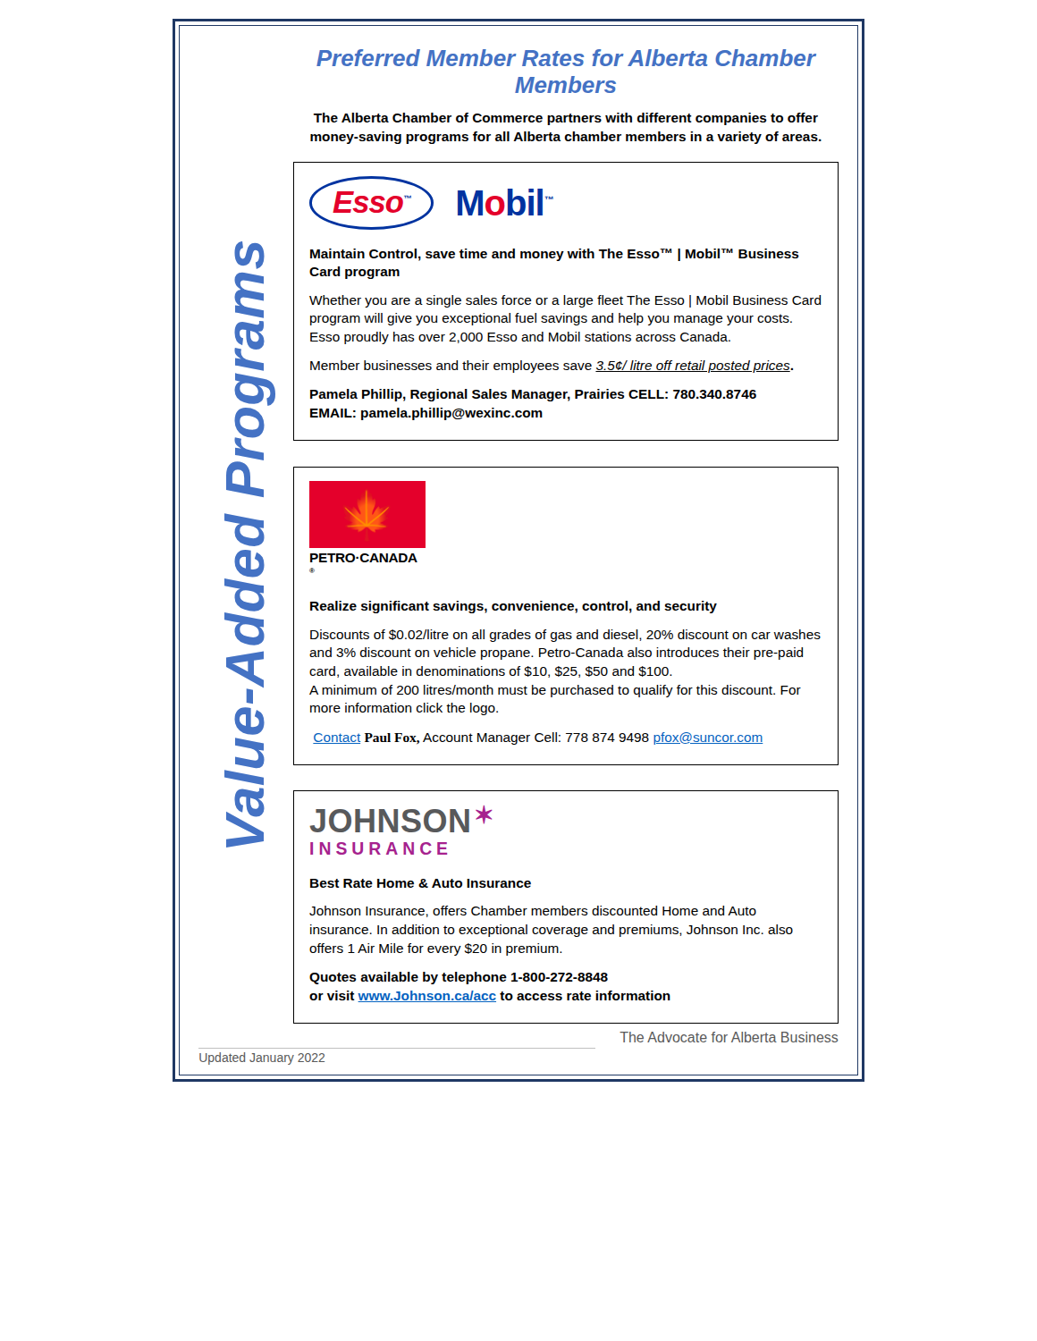Value-Added Programs
Preferred Member Rates for Alberta Chamber Members
The Alberta Chamber of Commerce partners with different companies to offer money-saving programs for all Alberta chamber members in a variety of areas.
Esso™ Mobil™
Maintain Control, save time and money with The Esso™ | Mobil™ Business Card program
Whether you are a single sales force or a large fleet The Esso | Mobil Business Card program will give you exceptional fuel savings and help you manage your costs. Esso proudly has over 2,000 Esso and Mobil stations across Canada.
Member businesses and their employees save 3.5¢/ litre off retail posted prices.
Pamela Phillip, Regional Sales Manager, Prairies CELL: 780.340.8746
EMAIL: pamela.phillip@wexinc.com
🍁
PETRO·CANADA ®
Realize significant savings, convenience, control, and security
Discounts of $0.02/litre on all grades of gas and diesel, 20% discount on car washes and 3% discount on vehicle propane. Petro-Canada also introduces their pre-paid card, available in denominations of $10, $25, $50 and $100.
A minimum of 200 litres/month must be purchased to qualify for this discount. For more information click the logo.
Contact Paul Fox, Account Manager Cell: 778 874 9498 pfox@suncor.com
JOHNSON✶
INSURANCE
Best Rate Home & Auto Insurance
Johnson Insurance, offers Chamber members discounted Home and Auto insurance. In addition to exceptional coverage and premiums, Johnson Inc. also offers 1 Air Mile for every $20 in premium.
Quotes available by telephone 1-800-272-8848
or visit www.Johnson.ca/acc to access rate information
The Advocate for Alberta Business
Updated January 2022